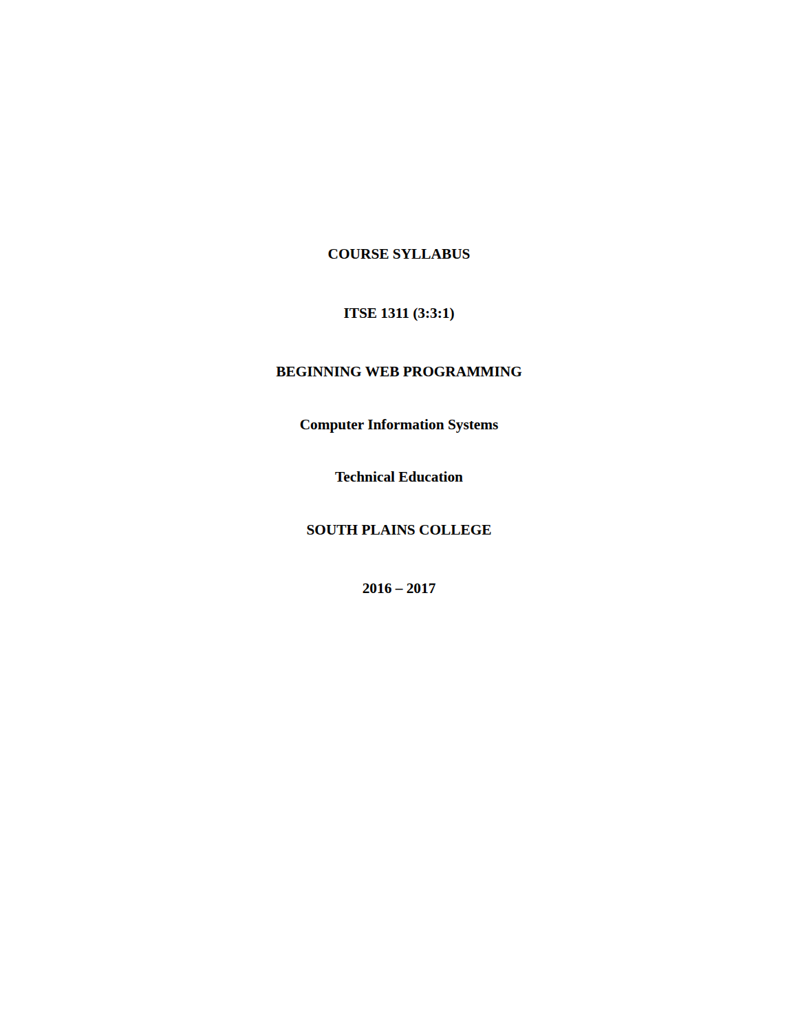COURSE SYLLABUS
ITSE 1311 (3:3:1)
BEGINNING WEB PROGRAMMING
Computer Information Systems
Technical Education
SOUTH PLAINS COLLEGE
2016 – 2017